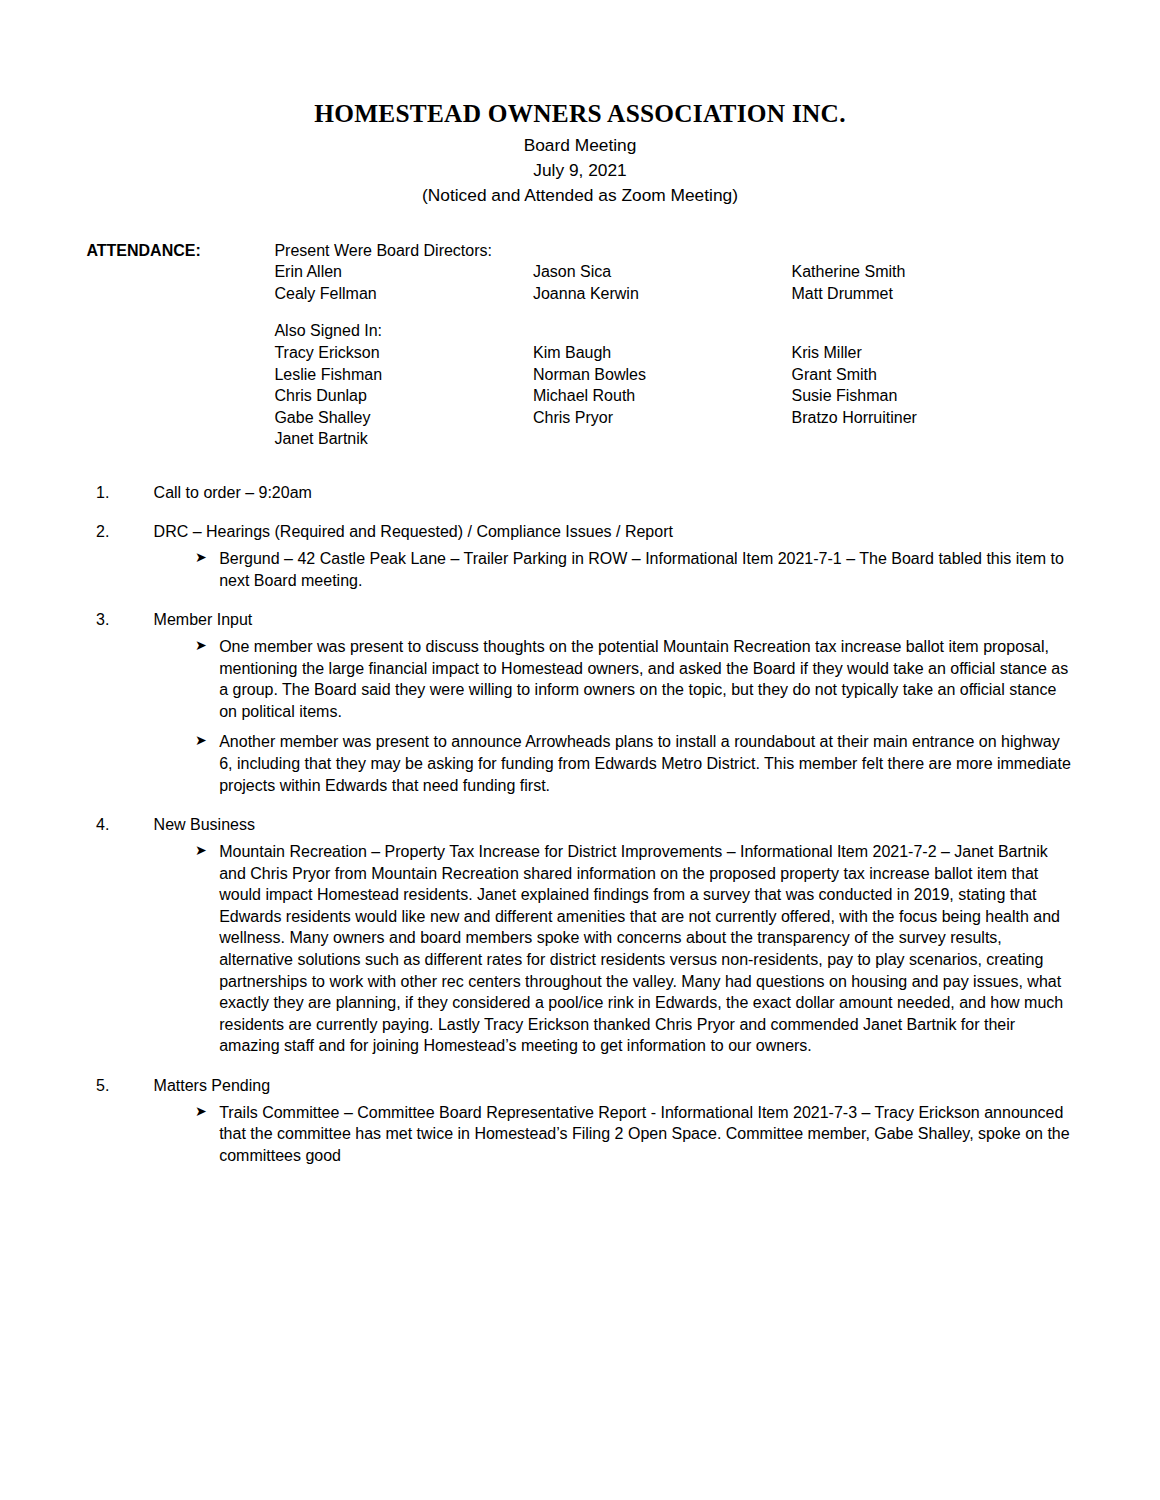HOMESTEAD OWNERS ASSOCIATION INC.
Board Meeting
July 9, 2021
(Noticed and Attended as Zoom Meeting)
| ATTENDANCE: | Present Were Board Directors: |
| | Erin Allen | Jason Sica | Katherine Smith |
| | Cealy Fellman | Joanna Kerwin | Matt Drummet |
| | Also Signed In: |
| | Tracy Erickson | Kim Baugh | Kris Miller |
| | Leslie Fishman | Norman Bowles | Grant Smith |
| | Chris Dunlap | Michael Routh | Susie Fishman |
| | Gabe Shalley | Chris Pryor | Bratzo Horruitiner |
| | Janet Bartnik | | |
Call to order – 9:20am
DRC – Hearings (Required and Requested) / Compliance Issues / Report
Bergund – 42 Castle Peak Lane – Trailer Parking in ROW – Informational Item 2021-7-1 – The Board tabled this item to next Board meeting.
Member Input
One member was present to discuss thoughts on the potential Mountain Recreation tax increase ballot item proposal, mentioning the large financial impact to Homestead owners, and asked the Board if they would take an official stance as a group. The Board said they were willing to inform owners on the topic, but they do not typically take an official stance on political items.
Another member was present to announce Arrowheads plans to install a roundabout at their main entrance on highway 6, including that they may be asking for funding from Edwards Metro District. This member felt there are more immediate projects within Edwards that need funding first.
New Business
Mountain Recreation – Property Tax Increase for District Improvements – Informational Item 2021-7-2 – Janet Bartnik and Chris Pryor from Mountain Recreation shared information on the proposed property tax increase ballot item that would impact Homestead residents. Janet explained findings from a survey that was conducted in 2019, stating that Edwards residents would like new and different amenities that are not currently offered, with the focus being health and wellness. Many owners and board members spoke with concerns about the transparency of the survey results, alternative solutions such as different rates for district residents versus non-residents, pay to play scenarios, creating partnerships to work with other rec centers throughout the valley. Many had questions on housing and pay issues, what exactly they are planning, if they considered a pool/ice rink in Edwards, the exact dollar amount needed, and how much residents are currently paying. Lastly Tracy Erickson thanked Chris Pryor and commended Janet Bartnik for their amazing staff and for joining Homestead’s meeting to get information to our owners.
Matters Pending
Trails Committee – Committee Board Representative Report - Informational Item 2021-7-3 – Tracy Erickson announced that the committee has met twice in Homestead’s Filing 2 Open Space. Committee member, Gabe Shalley, spoke on the committees good